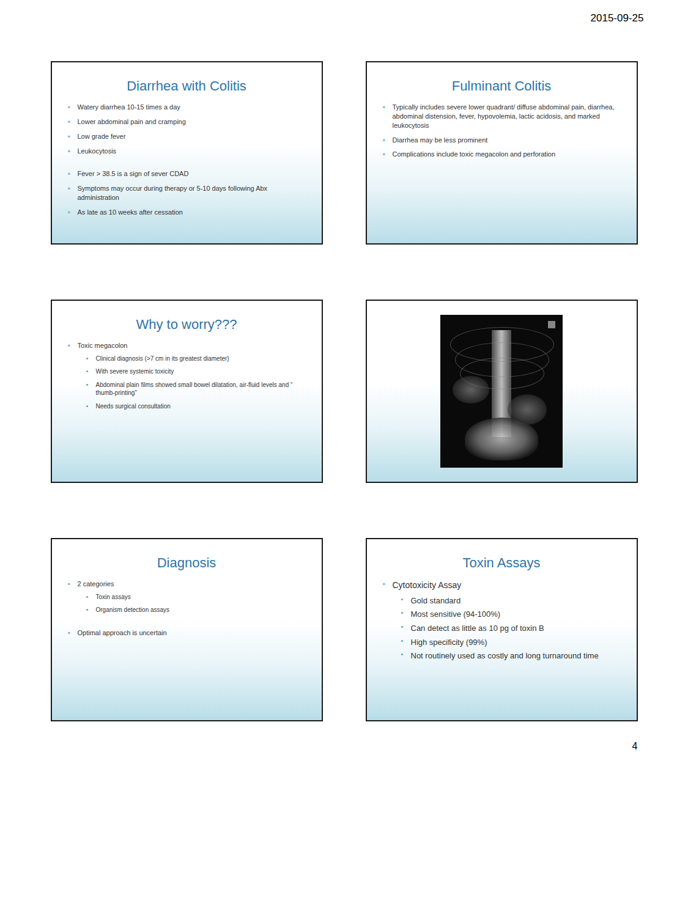2015-09-25
Diarrhea with Colitis
Watery diarrhea 10-15 times a day
Lower abdominal pain and cramping
Low grade fever
Leukocytosis
Fever > 38.5 is a sign of sever CDAD
Symptoms may occur during therapy or 5-10 days following Abx administration
As late as 10 weeks after cessation
Fulminant Colitis
Typically includes severe lower quadrant/ diffuse abdominal pain, diarrhea, abdominal distension, fever, hypovolemia, lactic acidosis, and marked leukocytosis
Diarrhea may be less prominent
Complications include toxic megacolon and perforation
Why to worry???
Toxic megacolon
Clinical diagnosis (>7 cm in its greatest diameter)
With severe systemic toxicity
Abdominal plain films showed small bowel dilatation, air-fluid levels and “ thumb-printing”
Needs surgical consultation
Diagnosis
2 categories
Toxin assays
Organism detection assays
Optimal approach is uncertain
Toxin Assays
Cytotoxicity Assay
Gold standard
Most sensitive (94-100%)
Can detect as little as 10 pg of toxin B
High specificity (99%)
Not routinely used as costly and long turnaround time
4